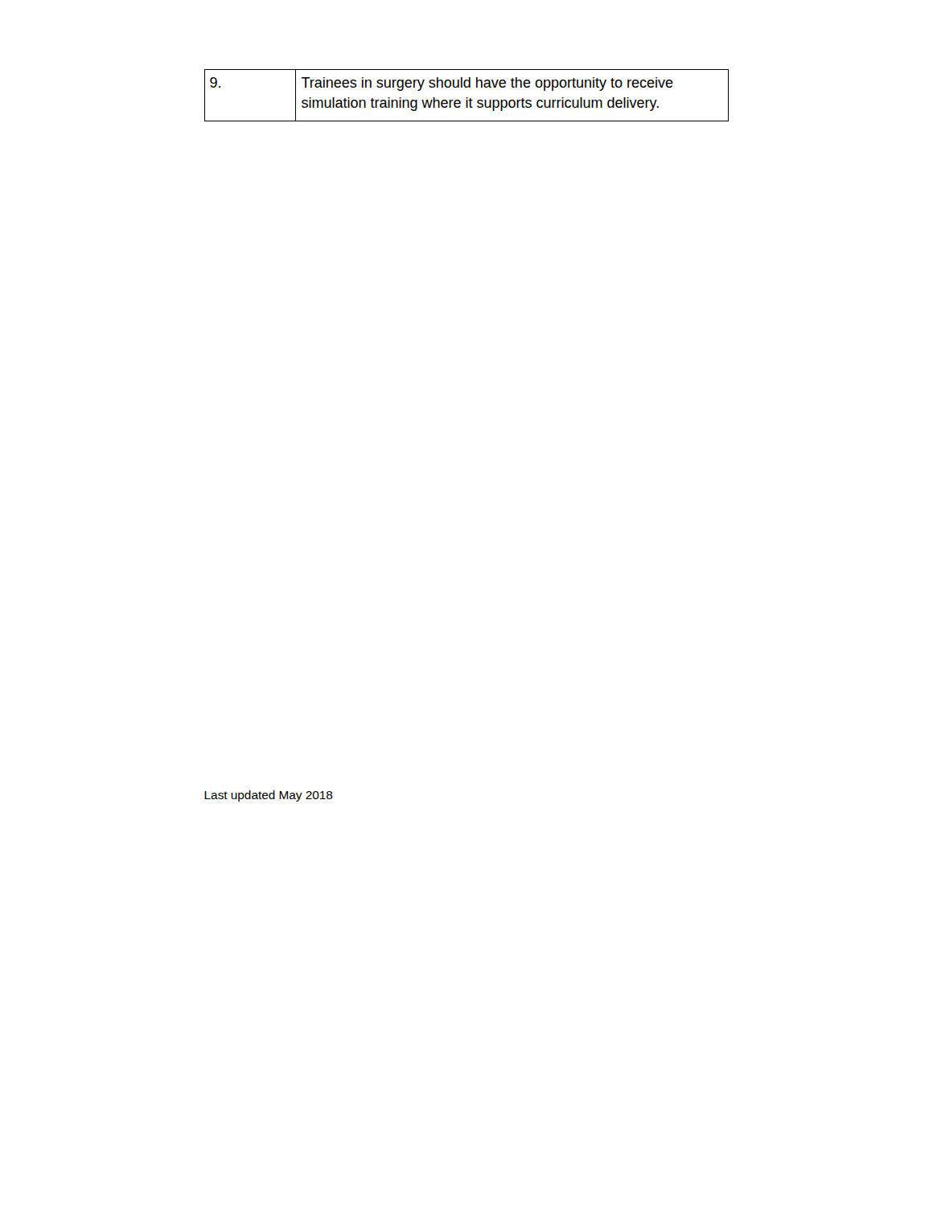| 9. | Trainees in surgery should have the opportunity to receive simulation training where it supports curriculum delivery. |
Last updated May 2018